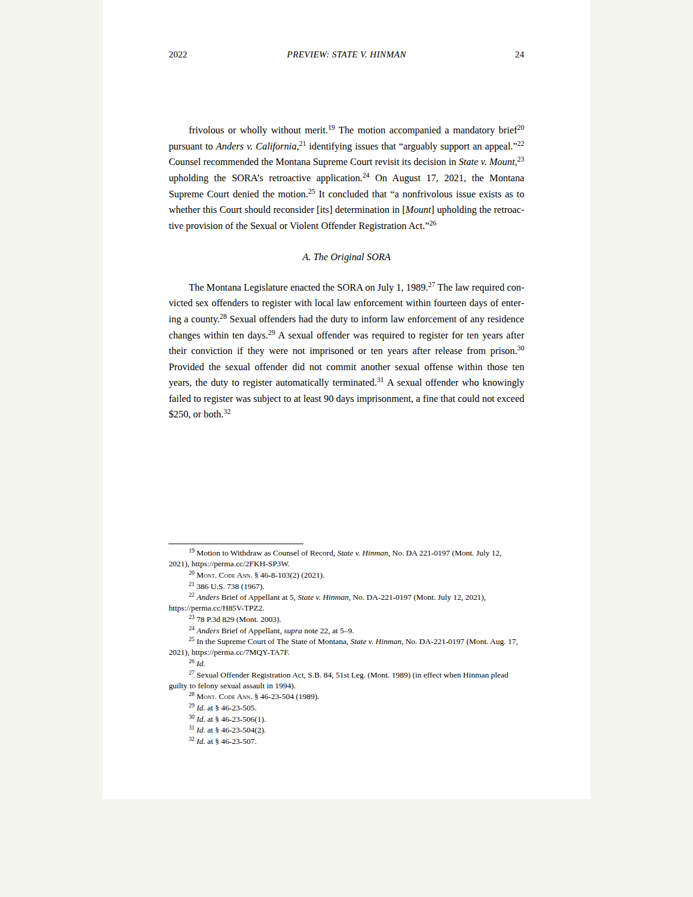2022 PREVIEW: STATE V. HINMAN 24
frivolous or wholly without merit.19 The motion accompanied a mandatory brief20 pursuant to Anders v. California,21 identifying issues that “arguably support an appeal.”22 Counsel recommended the Montana Supreme Court revisit its decision in State v. Mount,23 upholding the SORA’s retroactive application.24 On August 17, 2021, the Montana Supreme Court denied the motion.25 It concluded that “a nonfrivolous issue exists as to whether this Court should reconsider [its] determination in [Mount] upholding the retroactive provision of the Sexual or Violent Offender Registration Act.”26
A. The Original SORA
The Montana Legislature enacted the SORA on July 1, 1989.27 The law required convicted sex offenders to register with local law enforcement within fourteen days of entering a county.28 Sexual offenders had the duty to inform law enforcement of any residence changes within ten days.29 A sexual offender was required to register for ten years after their conviction if they were not imprisoned or ten years after release from prison.30 Provided the sexual offender did not commit another sexual offense within those ten years, the duty to register automatically terminated.31 A sexual offender who knowingly failed to register was subject to at least 90 days imprisonment, a fine that could not exceed $250, or both.32
19 Motion to Withdraw as Counsel of Record, State v. Hinman, No. DA 221-0197 (Mont. July 12, 2021), https://perma.cc/2FKH-SP3W.
20 Mont. Code Ann. § 46-8-103(2) (2021).
21 386 U.S. 738 (1967).
22 Anders Brief of Appellant at 5, State v. Hinman, No. DA-221-0197 (Mont. July 12, 2021), https://perma.cc/H85V-TPZ2.
23 78 P.3d 829 (Mont. 2003).
24 Anders Brief of Appellant, supra note 22, at 5–9.
25 In the Supreme Court of The State of Montana, State v. Hinman, No. DA-221-0197 (Mont. Aug. 17, 2021), https://perma.cc/7MQY-TA7F.
26 Id.
27 Sexual Offender Registration Act, S.B. 84, 51st Leg. (Mont. 1989) (in effect when Hinman plead guilty to felony sexual assault in 1994).
28 Mont. Code Ann. § 46-23-504 (1989).
29 Id. at § 46-23-505.
30 Id. at § 46-23-506(1).
31 Id. at § 46-23-504(2).
32 Id. at § 46-23-507.